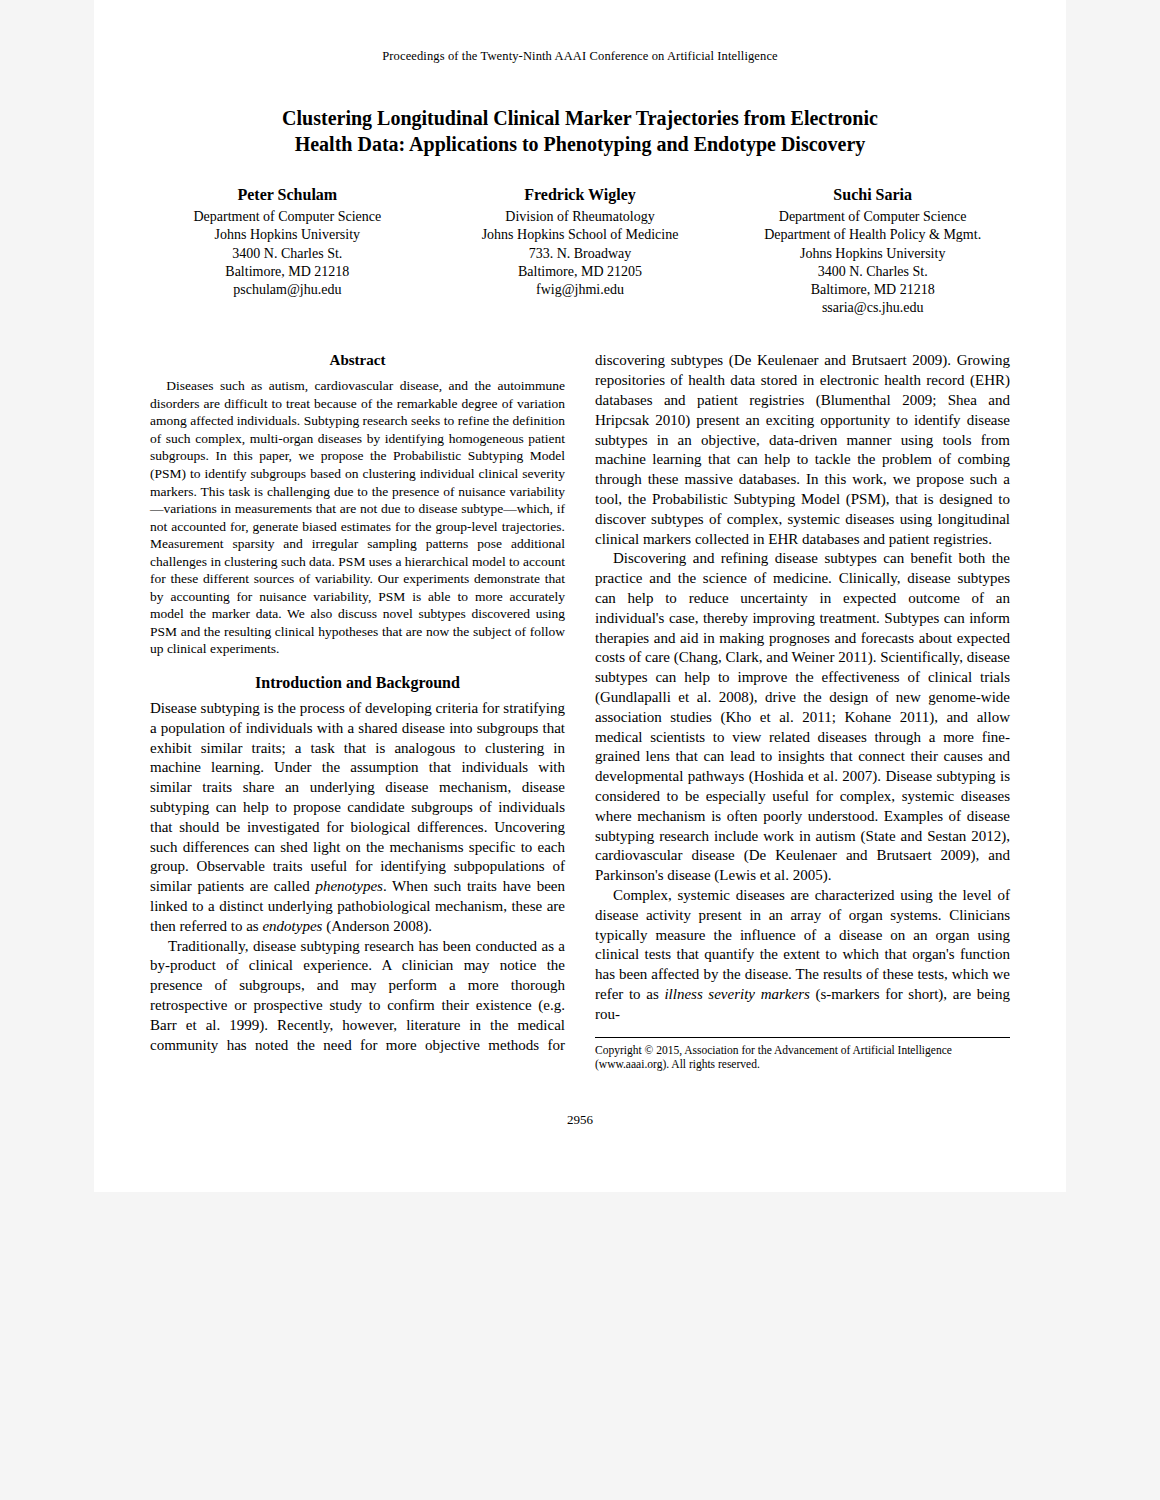Proceedings of the Twenty-Ninth AAAI Conference on Artificial Intelligence
Clustering Longitudinal Clinical Marker Trajectories from Electronic
Health Data: Applications to Phenotyping and Endotype Discovery
Peter Schulam Department of Computer Science
Johns Hopkins University
3400 N. Charles St.
Baltimore, MD 21218
pschulam@jhu.edu
Fredrick Wigley Division of Rheumatology
Johns Hopkins School of Medicine
733. N. Broadway
Baltimore, MD 21205
fwig@jhmi.edu
Suchi Saria Department of Computer Science
Department of Health Policy & Mgmt.
Johns Hopkins University
3400 N. Charles St.
Baltimore, MD 21218
ssaria@cs.jhu.edu
Abstract
Diseases such as autism, cardiovascular disease, and the autoimmune disorders are difficult to treat because of the remarkable degree of variation among affected individuals. Subtyping research seeks to refine the definition of such complex, multi-organ diseases by identifying homogeneous patient subgroups. In this paper, we propose the Probabilistic Subtyping Model (PSM) to identify subgroups based on clustering individual clinical severity markers. This task is challenging due to the presence of nuisance variability—variations in measurements that are not due to disease subtype—which, if not accounted for, generate biased estimates for the group-level trajectories. Measurement sparsity and irregular sampling patterns pose additional challenges in clustering such data. PSM uses a hierarchical model to account for these different sources of variability. Our experiments demonstrate that by accounting for nuisance variability, PSM is able to more accurately model the marker data. We also discuss novel subtypes discovered using PSM and the resulting clinical hypotheses that are now the subject of follow up clinical experiments.
Introduction and Background
Disease subtyping is the process of developing criteria for stratifying a population of individuals with a shared disease into subgroups that exhibit similar traits; a task that is analogous to clustering in machine learning. Under the assumption that individuals with similar traits share an underlying disease mechanism, disease subtyping can help to propose candidate subgroups of individuals that should be investigated for biological differences. Uncovering such differences can shed light on the mechanisms specific to each group. Observable traits useful for identifying subpopulations of similar patients are called phenotypes. When such traits have been linked to a distinct underlying pathobiological mechanism, these are then referred to as endotypes (Anderson 2008).
Traditionally, disease subtyping research has been conducted as a by-product of clinical experience. A clinician may notice the presence of subgroups, and may perform a more thorough retrospective or prospective study to confirm their existence (e.g. Barr et al. 1999). Recently, however, literature in the medical community has noted the need for more objective methods for discovering subtypes (De Keulenaer and Brutsaert 2009). Growing repositories of health data stored in electronic health record (EHR) databases and patient registries (Blumenthal 2009; Shea and Hripcsak 2010) present an exciting opportunity to identify disease subtypes in an objective, data-driven manner using tools from machine learning that can help to tackle the problem of combing through these massive databases. In this work, we propose such a tool, the Probabilistic Subtyping Model (PSM), that is designed to discover subtypes of complex, systemic diseases using longitudinal clinical markers collected in EHR databases and patient registries.
Discovering and refining disease subtypes can benefit both the practice and the science of medicine. Clinically, disease subtypes can help to reduce uncertainty in expected outcome of an individual's case, thereby improving treatment. Subtypes can inform therapies and aid in making prognoses and forecasts about expected costs of care (Chang, Clark, and Weiner 2011). Scientifically, disease subtypes can help to improve the effectiveness of clinical trials (Gundlapalli et al. 2008), drive the design of new genome-wide association studies (Kho et al. 2011; Kohane 2011), and allow medical scientists to view related diseases through a more fine-grained lens that can lead to insights that connect their causes and developmental pathways (Hoshida et al. 2007). Disease subtyping is considered to be especially useful for complex, systemic diseases where mechanism is often poorly understood. Examples of disease subtyping research include work in autism (State and Sestan 2012), cardiovascular disease (De Keulenaer and Brutsaert 2009), and Parkinson's disease (Lewis et al. 2005).
Complex, systemic diseases are characterized using the level of disease activity present in an array of organ systems. Clinicians typically measure the influence of a disease on an organ using clinical tests that quantify the extent to which that organ's function has been affected by the disease. The results of these tests, which we refer to as illness severity markers (s-markers for short), are being rou-
Copyright © 2015, Association for the Advancement of Artificial Intelligence (www.aaai.org). All rights reserved.
2956